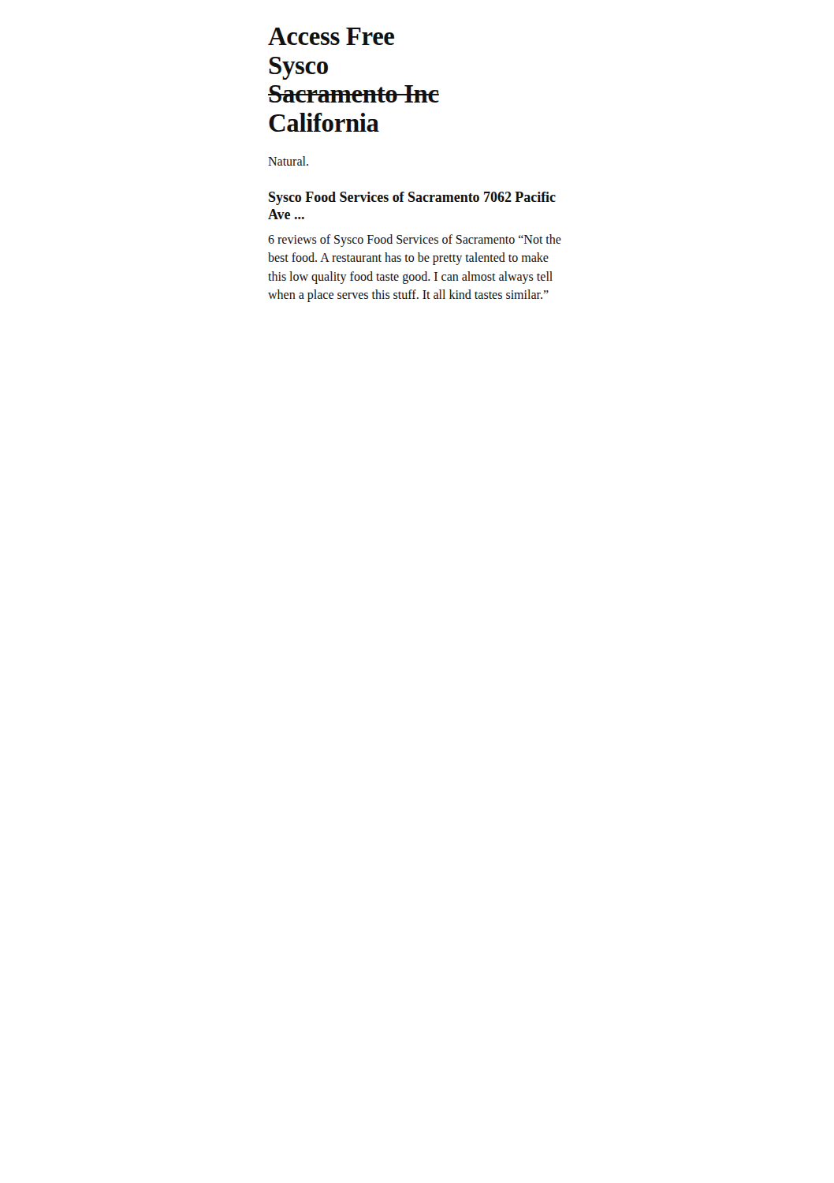Access Free Sysco Sacramento Inc California
Natural.
Sysco Food Services of Sacramento 7062 Pacific Ave ...
6 reviews of Sysco Food Services of Sacramento “Not the best food. A restaurant has to be pretty talented to make this low quality food taste good. I can almost always tell when a place serves this stuff. It all kind tastes similar.”